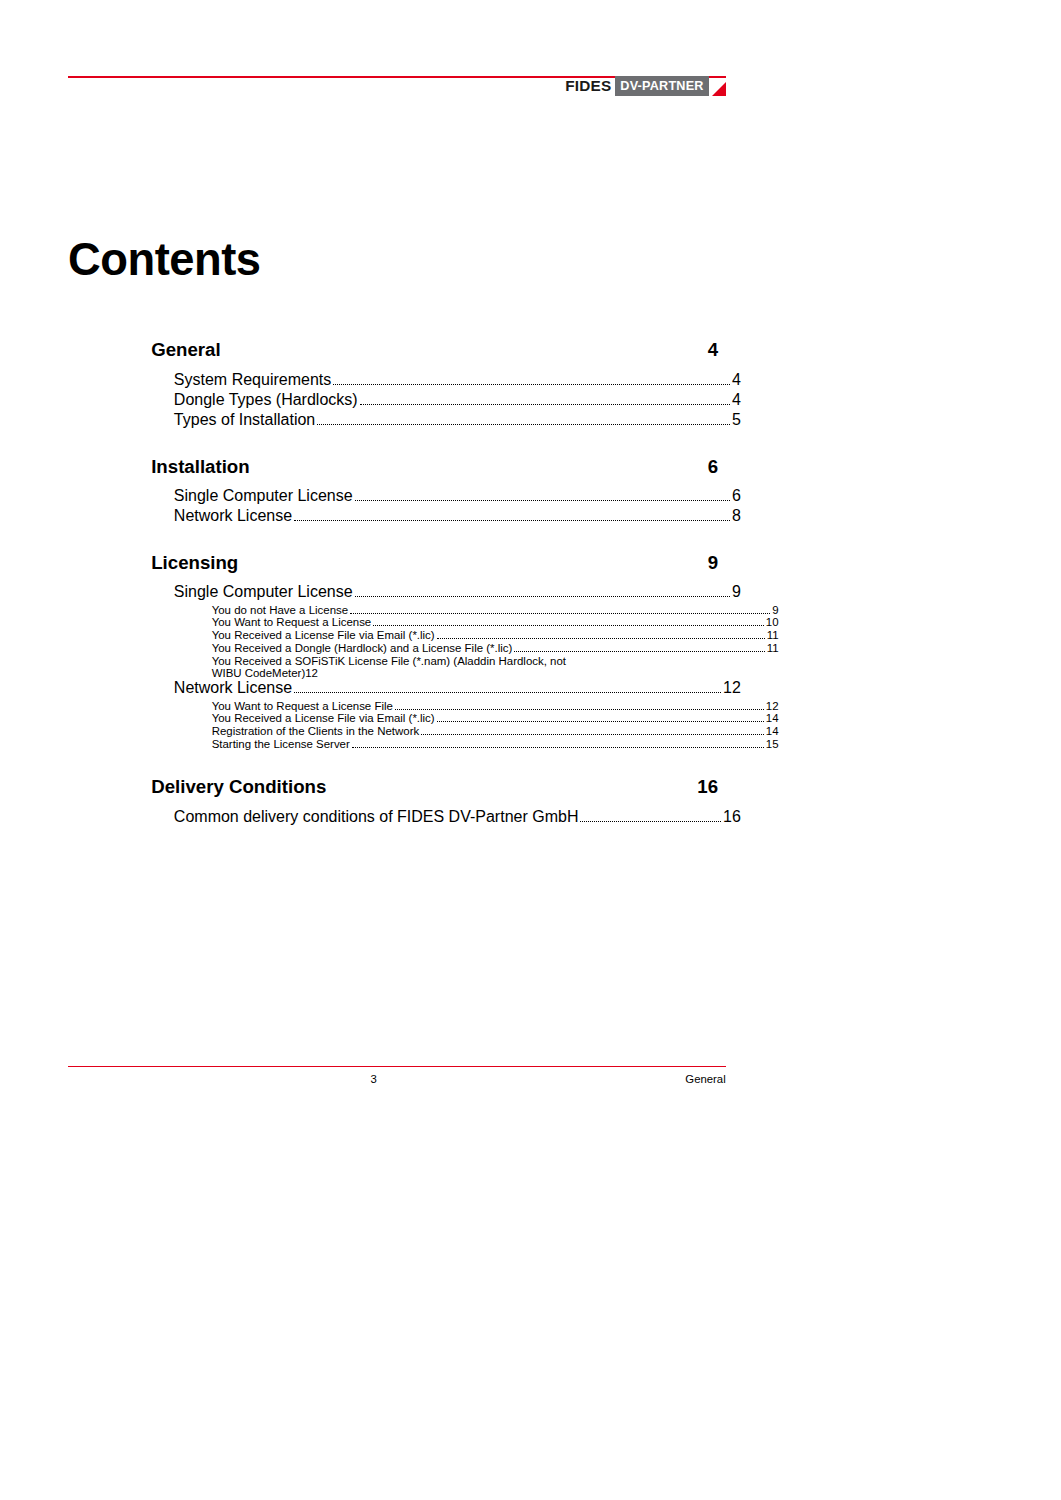FIDES DV-PARTNER
Contents
General 4
System Requirements 4
Dongle Types (Hardlocks) 4
Types of Installation 5
Installation 6
Single Computer License 6
Network License 8
Licensing 9
Single Computer License 9
You do not Have a License 9
You Want to Request a License 10
You Received a License File via Email (*.lic) 11
You Received a Dongle (Hardlock) and a License File (*.lic) 11
You Received a SOFiSTiK License File (*.nam) (Aladdin Hardlock, not
WIBU CodeMeter) 12
Network License 12
You Want to Request a License File 12
You Received a License File via Email (*.lic) 14
Registration of the Clients in the Network 14
Starting the License Server 15
Delivery Conditions 16
Common delivery conditions of FIDES DV-Partner GmbH 16
3 General